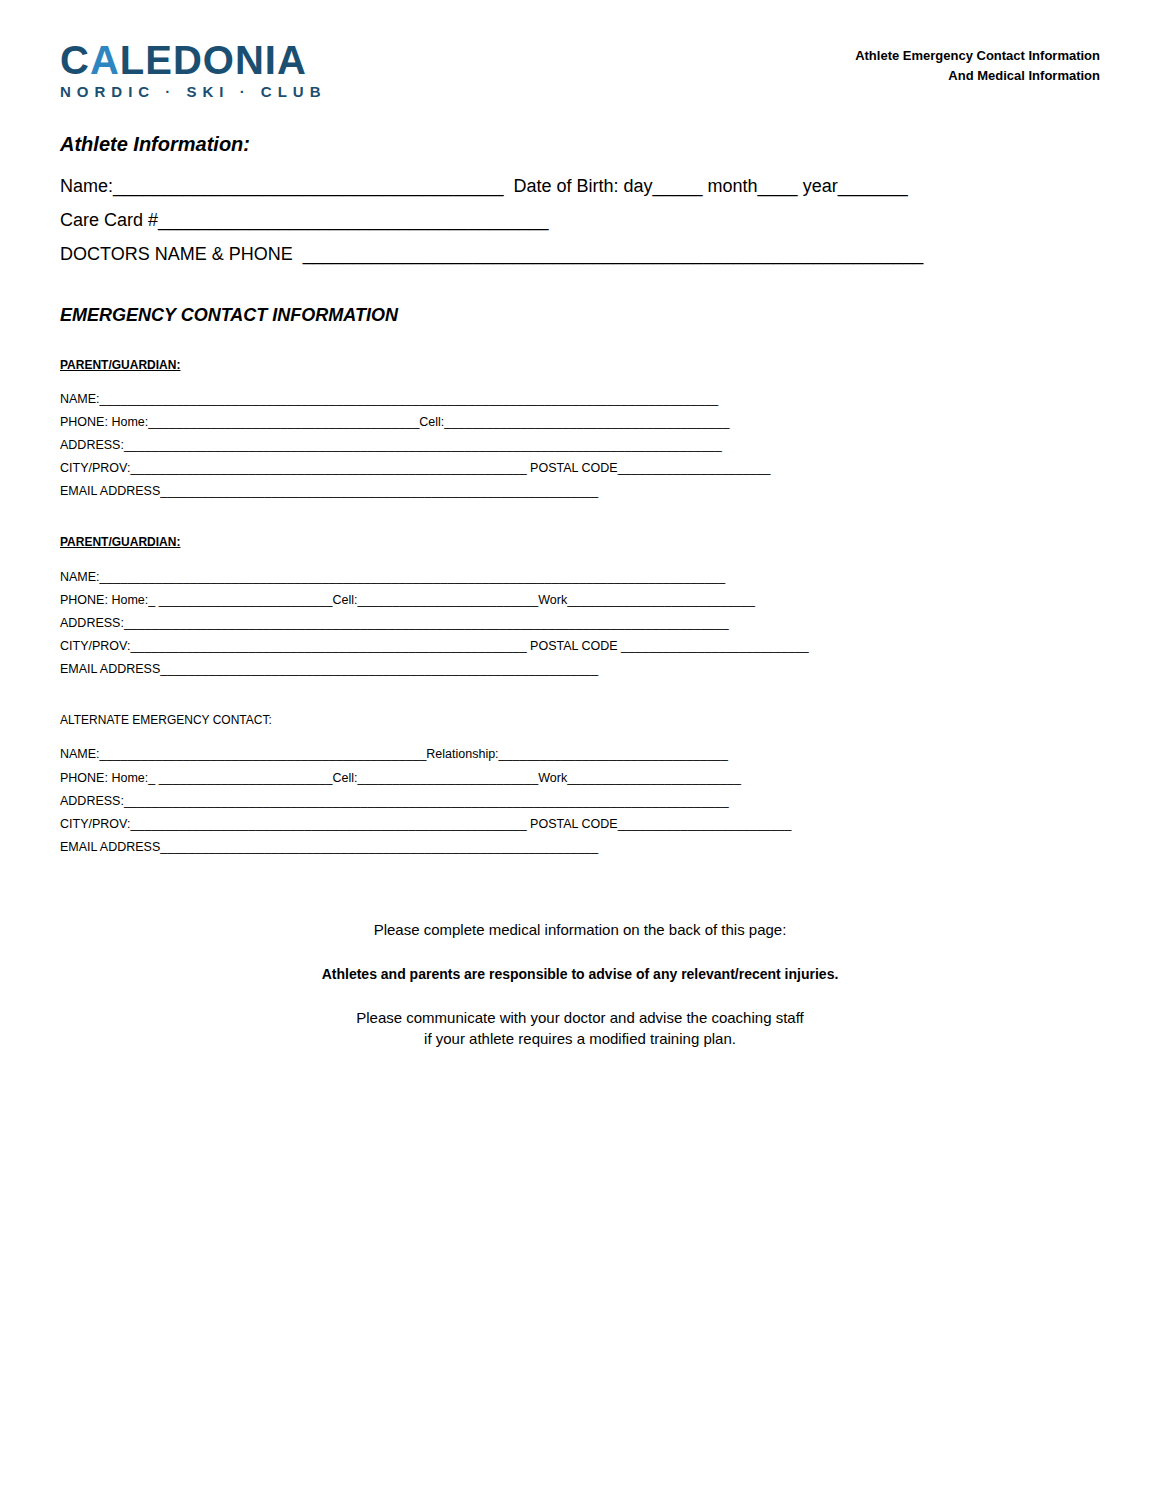CALEDONIA
NORDIC · SKI · CLUB
Athlete Emergency Contact Information
And Medical Information
Athlete Information:
Name:_______________________________________ Date of Birth: day_____ month____ year_______
Care Card #_______________________________________
DOCTORS NAME & PHONE ______________________________________________________________
Emergency Contact Information
PARENT/GUARDIAN: NAME:_________________________________________________________________________________________
PHONE: Home:_______________________________________Cell:_________________________________________
ADDRESS:______________________________________________________________________________________
CITY/PROV:_________________________________________________________ POSTAL CODE______________________
EMAIL ADDRESS_______________________________________________________________
PARENT/GUARDIAN: NAME:__________________________________________________________________________________________
PHONE: Home:_ _________________________Cell:__________________________Work___________________________
ADDRESS:_______________________________________________________________________________________
CITY/PROV:_________________________________________________________ POSTAL CODE ___________________________
EMAIL ADDRESS_______________________________________________________________
ALTERNATE EMERGENCY CONTACT: NAME:_______________________________________________Relationship:_________________________________
PHONE: Home:_ _________________________Cell:__________________________Work_________________________
ADDRESS:_______________________________________________________________________________________
CITY/PROV:_________________________________________________________ POSTAL CODE_________________________
EMAIL ADDRESS_______________________________________________________________
Please complete medical information on the back of this page:
Athletes and parents are responsible to advise of any relevant/recent injuries.
Please communicate with your doctor and advise the coaching staff
if your athlete requires a modified training plan.